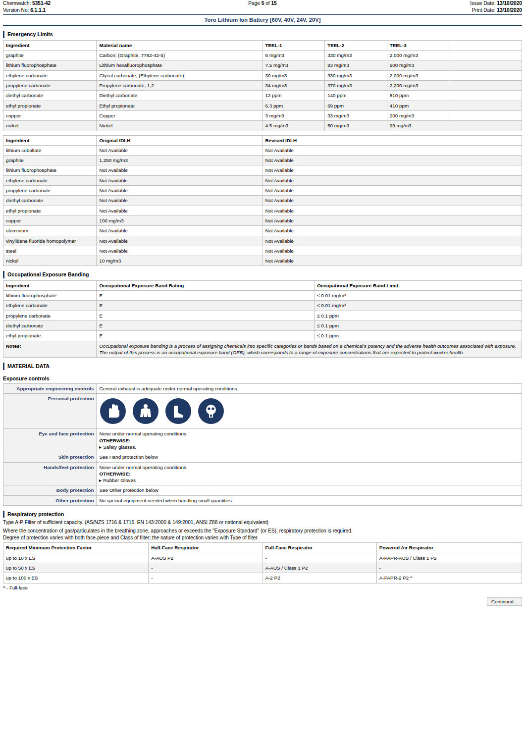Chemwatch: 5351-42
Version No: 6.1.1.1
Page 5 of 15
Issue Date: 13/10/2020
Print Date: 13/10/2020
Toro Lithium Ion Battery [60V, 40V, 24V, 20V]
Emergency Limits
| Ingredient | Material name | TEEL-1 | TEEL-2 | TEEL-3 | |
| --- | --- | --- | --- | --- | --- |
| graphite | Carbon; (Graphite, 7782-42-5) | 6 mg/m3 | 330 mg/m3 | 2,000 mg/m3 | |
| lithium fluorophosphate | Lithium hexafluorophosphate | 7.5 mg/m3 | 83 mg/m3 | 500 mg/m3 | |
| ethylene carbonate | Glycol carbonate; (Ethylene carbonate) | 30 mg/m3 | 330 mg/m3 | 2,000 mg/m3 | |
| propylene carbonate | Propylene carbonate, 1,2- | 34 mg/m3 | 370 mg/m3 | 2,200 mg/m3 | |
| diethyl carbonate | Diethyl carbonate | 12 ppm | 140 ppm | 810 ppm | |
| ethyl propionate | Ethyl propionate | 6.3 ppm | 69 ppm | 410 ppm | |
| copper | Copper | 3 mg/m3 | 33 mg/m3 | 200 mg/m3 | |
| nickel | Nickel | 4.5 mg/m3 | 50 mg/m3 | 99 mg/m3 | |
| Ingredient | Original IDLH | Revised IDLH |
| --- | --- | --- |
| lithium cobaltate | Not Available | Not Available |
| graphite | 1,250 mg/m3 | Not Available |
| lithium fluorophosphate | Not Available | Not Available |
| ethylene carbonate | Not Available | Not Available |
| propylene carbonate | Not Available | Not Available |
| diethyl carbonate | Not Available | Not Available |
| ethyl propionate | Not Available | Not Available |
| copper | 100 mg/m3 | Not Available |
| aluminium | Not Available | Not Available |
| vinylidene fluoride homopolymer | Not Available | Not Available |
| steel | Not Available | Not Available |
| nickel | 10 mg/m3 | Not Available |
Occupational Exposure Banding
| Ingredient | Occupational Exposure Band Rating | Occupational Exposure Band Limit |
| --- | --- | --- |
| lithium fluorophosphate | E | ≤ 0.01 mg/m³ |
| ethylene carbonate | E | ≤ 0.01 mg/m³ |
| propylene carbonate | E | ≤ 0.1 ppm |
| diethyl carbonate | E | ≤ 0.1 ppm |
| ethyl propionate | E | ≤ 0.1 ppm |
| Notes: | Occupational exposure banding is a process of assigning chemicals into specific categories or bands based on a chemical's potency and the adverse health outcomes associated with exposure. The output of this process is an occupational exposure band (OEB), which corresponds to a range of exposure concentrations that are expected to protect worker health. |
MATERIAL DATA
Exposure controls
| Appropriate engineering controls | General exhaust is adequate under normal operating conditions. |
| Personal protection | |
| Eye and face protection | None under normal operating conditions. OTHERWISE: ▸ Safety glasses. |
| Skin protection | See Hand protection below |
| Hands/feet protection | None under normal operating conditions. OTHERWISE: ▸ Rubber Gloves |
| Body protection | See Other protection below |
| Other protection | No special equipment needed when handling small quantities |
Respiratory protection
Type A-P Filter of sufficient capacity. (AS/NZS 1716 & 1715, EN 143:2000 & 149:2001, ANSI Z88 or national equivalent)
Where the concentration of gas/particulates in the breathing zone, approaches or exceeds the "Exposure Standard" (or ES), respiratory protection is required.
Degree of protection varies with both face-piece and Class of filter; the nature of protection varies with Type of filter.
| Required Minimum Protection Factor | Half-Face Respirator | Full-Face Respirator | Powered Air Respirator |
| --- | --- | --- | --- |
| up to 10 x ES | A-AUS P2 | - | A-PAPR-AUS / Class 1 P2 |
| up to 50 x ES | - | A-AUS / Class 1 P2 | - |
| up to 100 x ES | - | A-2 P2 | A-PAPR-2 P2 ^ |
^ - Full-face
Continued...